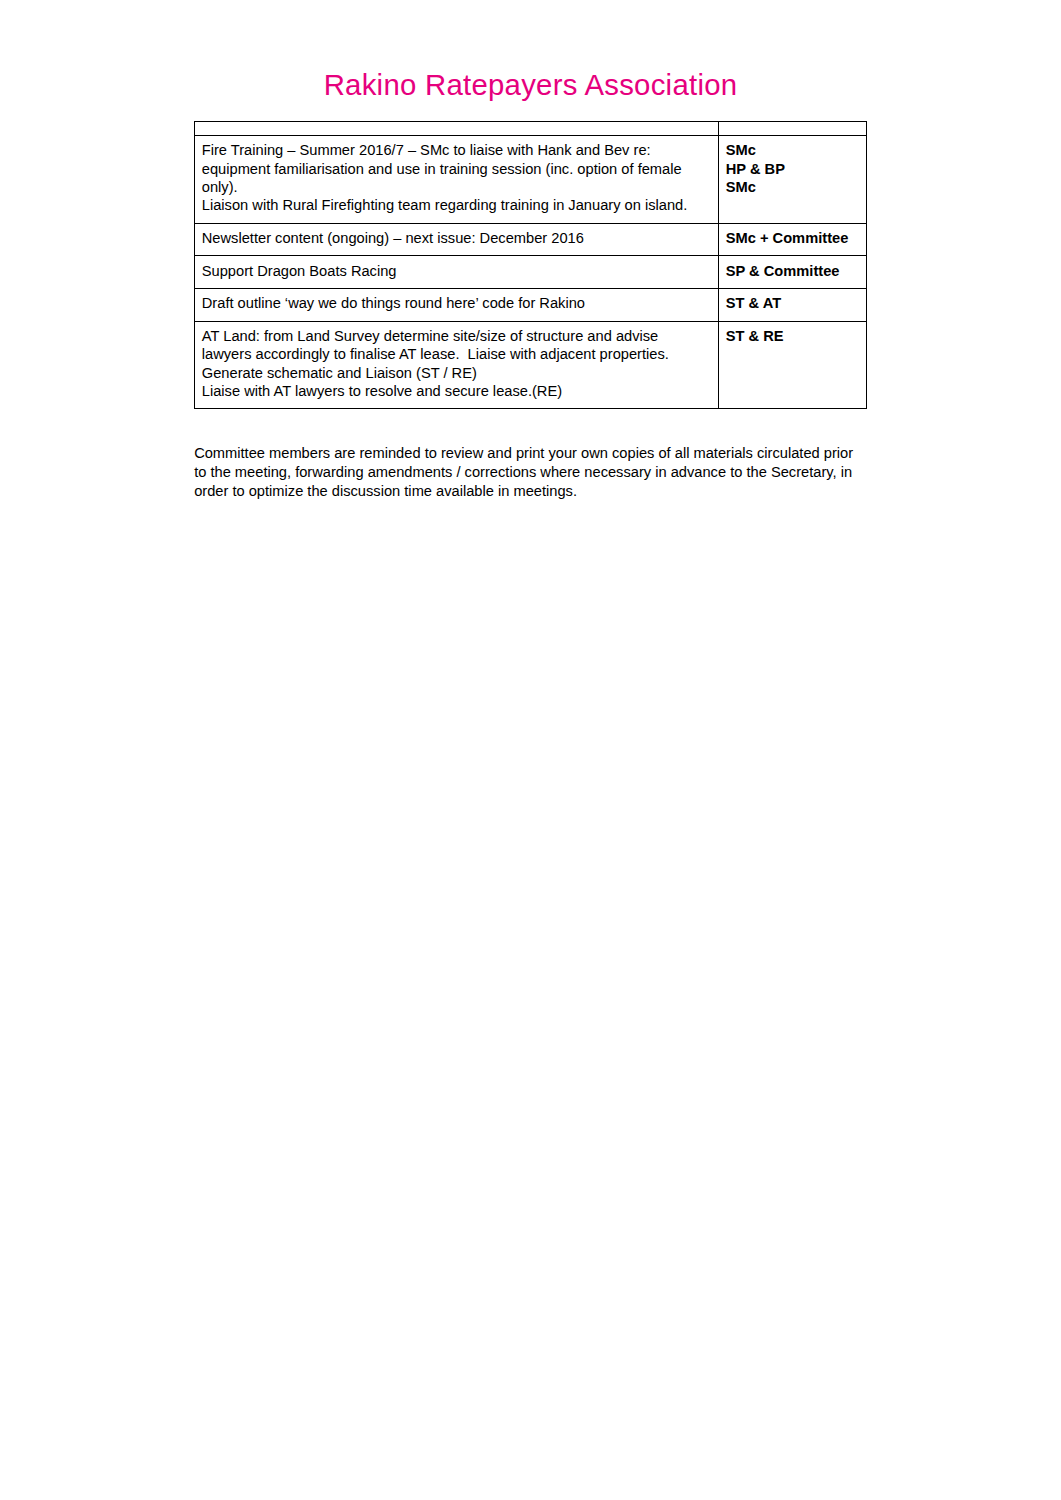Rakino Ratepayers Association
| Fire Training – Summer 2016/7 – SMc to liaise with Hank and Bev re: equipment familiarisation and use in training session (inc. option of female only). Liaison with Rural Firefighting team regarding training in January on island. | SMc HP & BP SMc |
| Newsletter content (ongoing) – next issue: December 2016 | SMc + Committee |
| Support Dragon Boats Racing | SP & Committee |
| Draft outline ‘way we do things round here’ code for Rakino | ST & AT |
| AT Land: from Land Survey determine site/size of structure and advise lawyers accordingly to finalise AT lease. Liaise with adjacent properties. Generate schematic and Liaison (ST / RE) Liaise with AT lawyers to resolve and secure lease.(RE) | ST & RE |
Committee members are reminded to review and print your own copies of all materials circulated prior to the meeting, forwarding amendments / corrections where necessary in advance to the Secretary, in order to optimize the discussion time available in meetings.